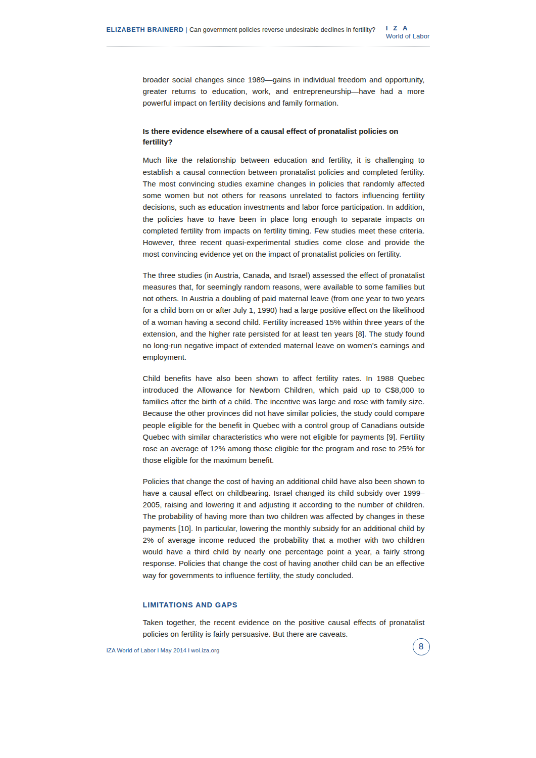Elizabeth Brainerd|Can government policies reverse undesirable declines in fertility?
I Z A
World of Labor
broader social changes since 1989—gains in individual freedom and opportunity, greater returns to education, work, and entrepreneurship—have had a more powerful impact on fertility decisions and family formation.
Is there evidence elsewhere of a causal effect of pronatalist policies on fertility?
Much like the relationship between education and fertility, it is challenging to establish a causal connection between pronatalist policies and completed fertility. The most convincing studies examine changes in policies that randomly affected some women but not others for reasons unrelated to factors influencing fertility decisions, such as education investments and labor force participation. In addition, the policies have to have been in place long enough to separate impacts on completed fertility from impacts on fertility timing. Few studies meet these criteria. However, three recent quasi-experimental studies come close and provide the most convincing evidence yet on the impact of pronatalist policies on fertility.
The three studies (in Austria, Canada, and Israel) assessed the effect of pronatalist measures that, for seemingly random reasons, were available to some families but not others. In Austria a doubling of paid maternal leave (from one year to two years for a child born on or after July 1, 1990) had a large positive effect on the likelihood of a woman having a second child. Fertility increased 15% within three years of the extension, and the higher rate persisted for at least ten years [8]. The study found no long-run negative impact of extended maternal leave on women's earnings and employment.
Child benefits have also been shown to affect fertility rates. In 1988 Quebec introduced the Allowance for Newborn Children, which paid up to C$8,000 to families after the birth of a child. The incentive was large and rose with family size. Because the other provinces did not have similar policies, the study could compare people eligible for the benefit in Quebec with a control group of Canadians outside Quebec with similar characteristics who were not eligible for payments [9]. Fertility rose an average of 12% among those eligible for the program and rose to 25% for those eligible for the maximum benefit.
Policies that change the cost of having an additional child have also been shown to have a causal effect on childbearing. Israel changed its child subsidy over 1999–2005, raising and lowering it and adjusting it according to the number of children. The probability of having more than two children was affected by changes in these payments [10]. In particular, lowering the monthly subsidy for an additional child by 2% of average income reduced the probability that a mother with two children would have a third child by nearly one percentage point a year, a fairly strong response. Policies that change the cost of having another child can be an effective way for governments to influence fertility, the study concluded.
Limitations and gaps
Taken together, the recent evidence on the positive causal effects of pronatalist policies on fertility is fairly persuasive. But there are caveats.
IZA World of LaborIMay 2014Iwol.iza.org
8